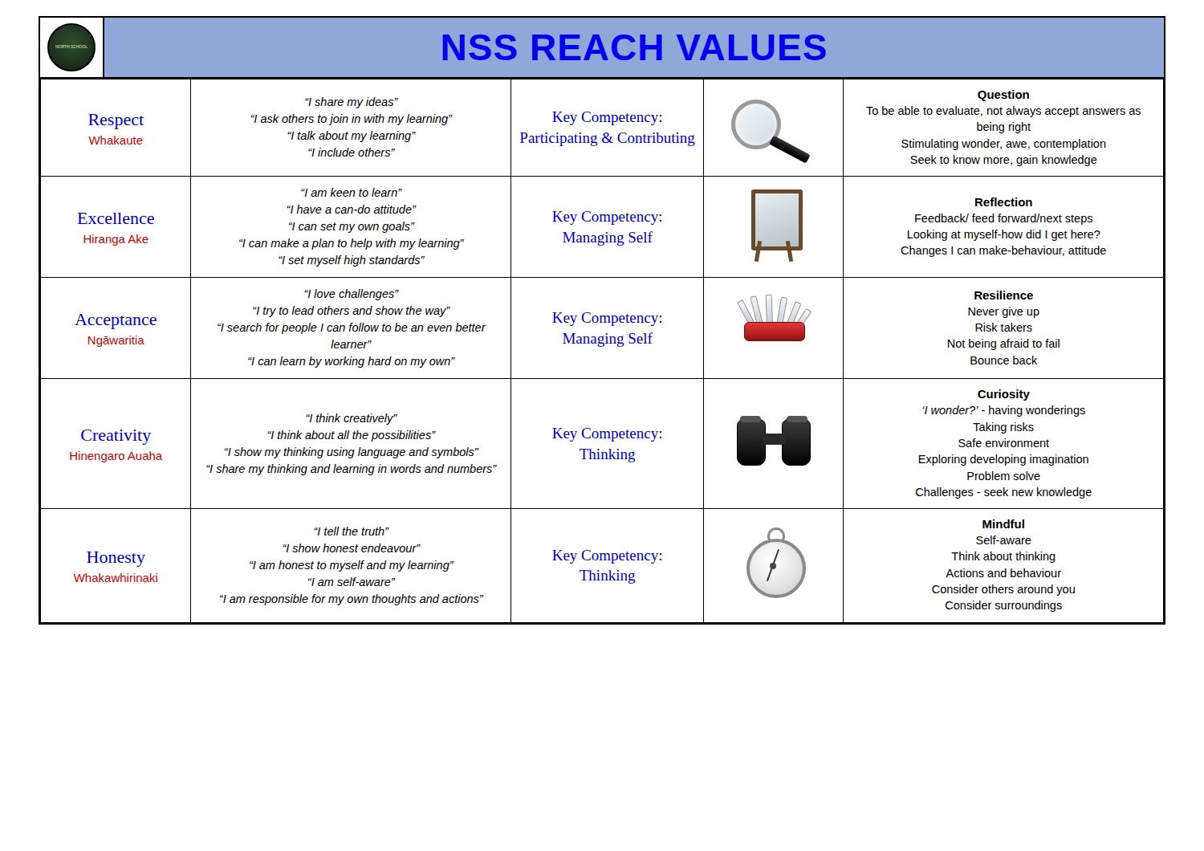NORTH SCHOOL
NSS REACH VALUES
| Respect Whakaute | “I share my ideas” “I ask others to join in with my learning” “I talk about my learning” “I include others” | Key Competency: Participating & Contributing | | Question To be able to evaluate, not always accept answers as being right Stimulating wonder, awe, contemplation Seek to know more, gain knowledge |
| Excellence Hiranga Ake | “I am keen to learn” “I have a can-do attitude” “I can set my own goals” “I can make a plan to help with my learning” “I set myself high standards” | Key Competency: Managing Self | | Reflection Feedback/ feed forward/next steps Looking at myself-how did I get here? Changes I can make-behaviour, attitude |
| Acceptance Ngāwaritia | “I love challenges” “I try to lead others and show the way” “I search for people I can follow to be an even better learner” “I can learn by working hard on my own” | Key Competency: Managing Self | | Resilience Never give up Risk takers Not being afraid to fail Bounce back |
| Creativity Hinengaro Auaha | “I think creatively” “I think about all the possibilities” “I show my thinking using language and symbols” “I share my thinking and learning in words and numbers” | Key Competency: Thinking | | Curiosity ‘I wonder?’ - having wonderings Taking risks Safe environment Exploring developing imagination Problem solve Challenges - seek new knowledge |
| Honesty Whakawhirinaki | “I tell the truth” “I show honest endeavour” “I am honest to myself and my learning” “I am self-aware” “I am responsible for my own thoughts and actions” | Key Competency: Thinking | | Mindful Self-aware Think about thinking Actions and behaviour Consider others around you Consider surroundings |